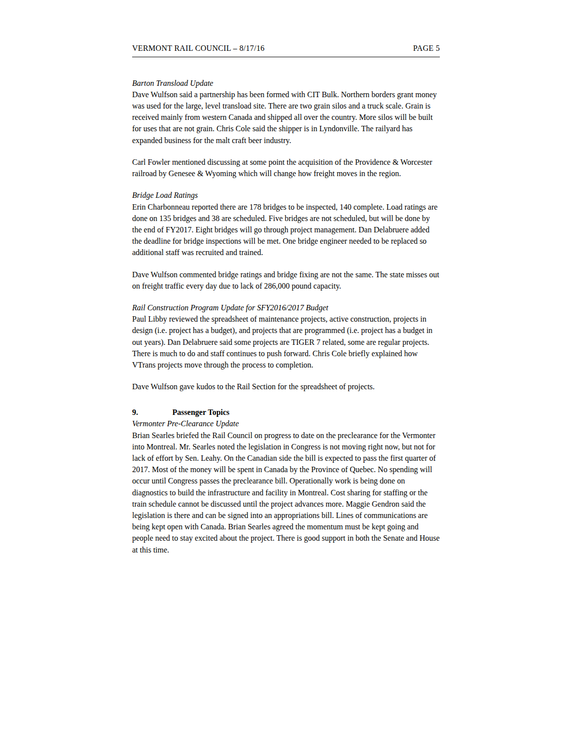VERMONT RAIL COUNCIL – 8/17/16 PAGE 5
Barton Transload Update
Dave Wulfson said a partnership has been formed with CIT Bulk. Northern borders grant money was used for the large, level transload site. There are two grain silos and a truck scale. Grain is received mainly from western Canada and shipped all over the country. More silos will be built for uses that are not grain. Chris Cole said the shipper is in Lyndonville. The railyard has expanded business for the malt craft beer industry.
Carl Fowler mentioned discussing at some point the acquisition of the Providence & Worcester railroad by Genesee & Wyoming which will change how freight moves in the region.
Bridge Load Ratings
Erin Charbonneau reported there are 178 bridges to be inspected, 140 complete. Load ratings are done on 135 bridges and 38 are scheduled. Five bridges are not scheduled, but will be done by the end of FY2017. Eight bridges will go through project management. Dan Delabruere added the deadline for bridge inspections will be met. One bridge engineer needed to be replaced so additional staff was recruited and trained.
Dave Wulfson commented bridge ratings and bridge fixing are not the same. The state misses out on freight traffic every day due to lack of 286,000 pound capacity.
Rail Construction Program Update for SFY2016/2017 Budget
Paul Libby reviewed the spreadsheet of maintenance projects, active construction, projects in design (i.e. project has a budget), and projects that are programmed (i.e. project has a budget in out years). Dan Delabruere said some projects are TIGER 7 related, some are regular projects. There is much to do and staff continues to push forward. Chris Cole briefly explained how VTrans projects move through the process to completion.
Dave Wulfson gave kudos to the Rail Section for the spreadsheet of projects.
9. Passenger Topics
Vermonter Pre-Clearance Update
Brian Searles briefed the Rail Council on progress to date on the preclearance for the Vermonter into Montreal. Mr. Searles noted the legislation in Congress is not moving right now, but not for lack of effort by Sen. Leahy. On the Canadian side the bill is expected to pass the first quarter of 2017. Most of the money will be spent in Canada by the Province of Quebec. No spending will occur until Congress passes the preclearance bill. Operationally work is being done on diagnostics to build the infrastructure and facility in Montreal. Cost sharing for staffing or the train schedule cannot be discussed until the project advances more. Maggie Gendron said the legislation is there and can be signed into an appropriations bill. Lines of communications are being kept open with Canada. Brian Searles agreed the momentum must be kept going and people need to stay excited about the project. There is good support in both the Senate and House at this time.